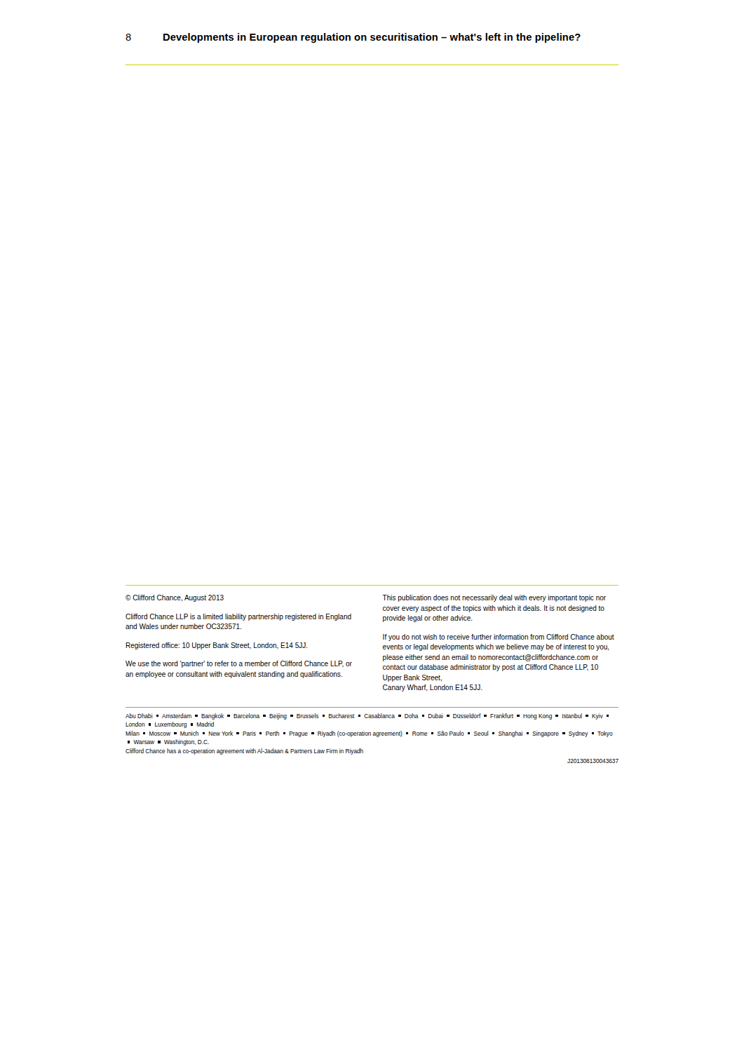8 Developments in European regulation on securitisation – what's left in the pipeline?
© Clifford Chance, August 2013
Clifford Chance LLP is a limited liability partnership registered in England and Wales under number OC323571.
Registered office: 10 Upper Bank Street, London, E14 5JJ.
We use the word 'partner' to refer to a member of Clifford Chance LLP, or an employee or consultant with equivalent standing and qualifications.
This publication does not necessarily deal with every important topic nor cover every aspect of the topics with which it deals. It is not designed to provide legal or other advice.
If you do not wish to receive further information from Clifford Chance about events or legal developments which we believe may be of interest to you, please either send an email to nomorecontact@cliffordchance.com or contact our database administrator by post at Clifford Chance LLP, 10 Upper Bank Street,
Canary Wharf, London E14 5JJ.
Abu Dhabi Amsterdam Bangkok Barcelona Beijing Brussels Bucharest Casablanca Doha Dubai Düsseldorf Frankfurt Hong Kong Istanbul Kyiv London Luxembourg Madrid Milan Moscow Munich New York Paris Perth Prague Riyadh (co-operation agreement) Rome São Paulo Seoul Shanghai Singapore Sydney Tokyo Warsaw Washington, D.C. Clifford Chance has a co-operation agreement with Al-Jadaan & Partners Law Firm in Riyadh
J201308130043637